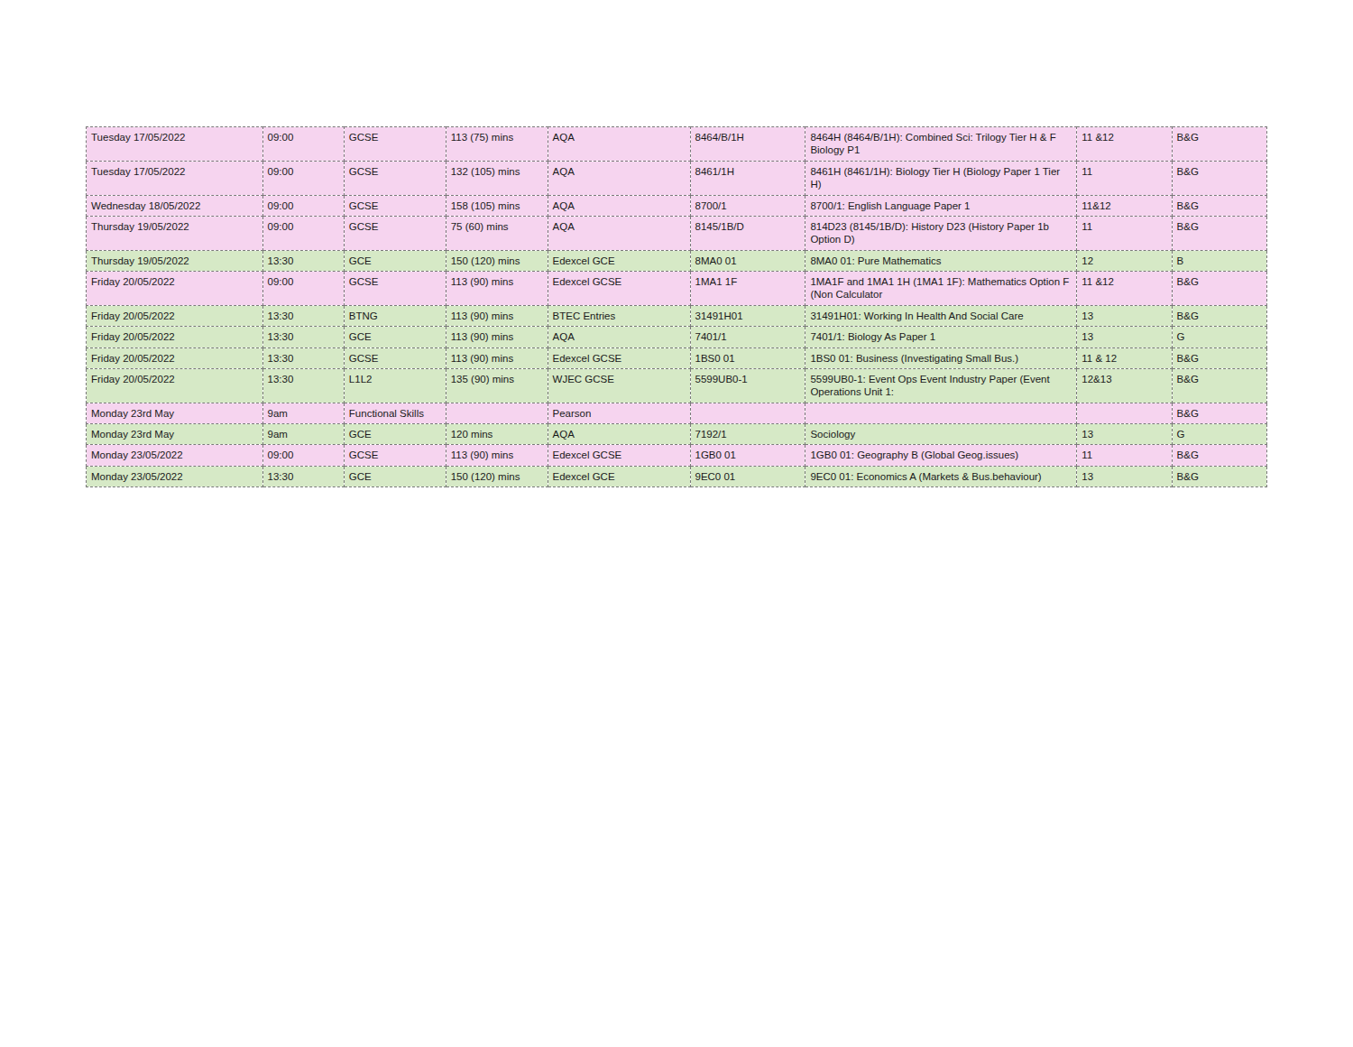| Tuesday 17/05/2022 | 09:00 | GCSE | 113 (75) mins | AQA | 8464/B/1H | 8464H (8464/B/1H): Combined Sci: Trilogy Tier H & F Biology P1 | 11 &12 | B&G |
| Tuesday 17/05/2022 | 09:00 | GCSE | 132 (105) mins | AQA | 8461/1H | 8461H (8461/1H): Biology Tier H (Biology Paper 1 Tier H) | 11 | B&G |
| Wednesday 18/05/2022 | 09:00 | GCSE | 158 (105) mins | AQA | 8700/1 | 8700/1: English Language Paper 1 | 11&12 | B&G |
| Thursday 19/05/2022 | 09:00 | GCSE | 75 (60) mins | AQA | 8145/1B/D | 814D23 (8145/1B/D): History D23 (History Paper 1b Option D) | 11 | B&G |
| Thursday 19/05/2022 | 13:30 | GCE | 150 (120) mins | Edexcel GCE | 8MA0 01 | 8MA0 01: Pure Mathematics | 12 | B |
| Friday 20/05/2022 | 09:00 | GCSE | 113 (90) mins | Edexcel GCSE | 1MA1 1F | 1MA1F and 1MA1 1H (1MA1 1F): Mathematics Option F (Non Calculator | 11 &12 | B&G |
| Friday 20/05/2022 | 13:30 | BTNG | 113 (90) mins | BTEC Entries | 31491H01 | 31491H01: Working In Health And Social Care | 13 | B&G |
| Friday 20/05/2022 | 13:30 | GCE | 113 (90) mins | AQA | 7401/1 | 7401/1: Biology As Paper 1 | 13 | G |
| Friday 20/05/2022 | 13:30 | GCSE | 113 (90) mins | Edexcel GCSE | 1BS0 01 | 1BS0 01: Business (Investigating Small Bus.) | 11 & 12 | B&G |
| Friday 20/05/2022 | 13:30 | L1L2 | 135 (90) mins | WJEC GCSE | 5599UB0-1 | 5599UB0-1: Event Ops Event Industry Paper (Event Operations Unit 1: | 12&13 | B&G |
| Monday 23rd May | 9am | Functional Skills | | Pearson | | | | B&G |
| Monday 23rd May | 9am | GCE | 120 mins | AQA | 7192/1 | Sociology | 13 | G |
| Monday 23/05/2022 | 09:00 | GCSE | 113 (90) mins | Edexcel GCSE | 1GB0 01 | 1GB0 01: Geography B (Global Geog.issues) | 11 | B&G |
| Monday 23/05/2022 | 13:30 | GCE | 150 (120) mins | Edexcel GCE | 9EC0 01 | 9EC0 01: Economics A (Markets & Bus.behaviour) | 13 | B&G |